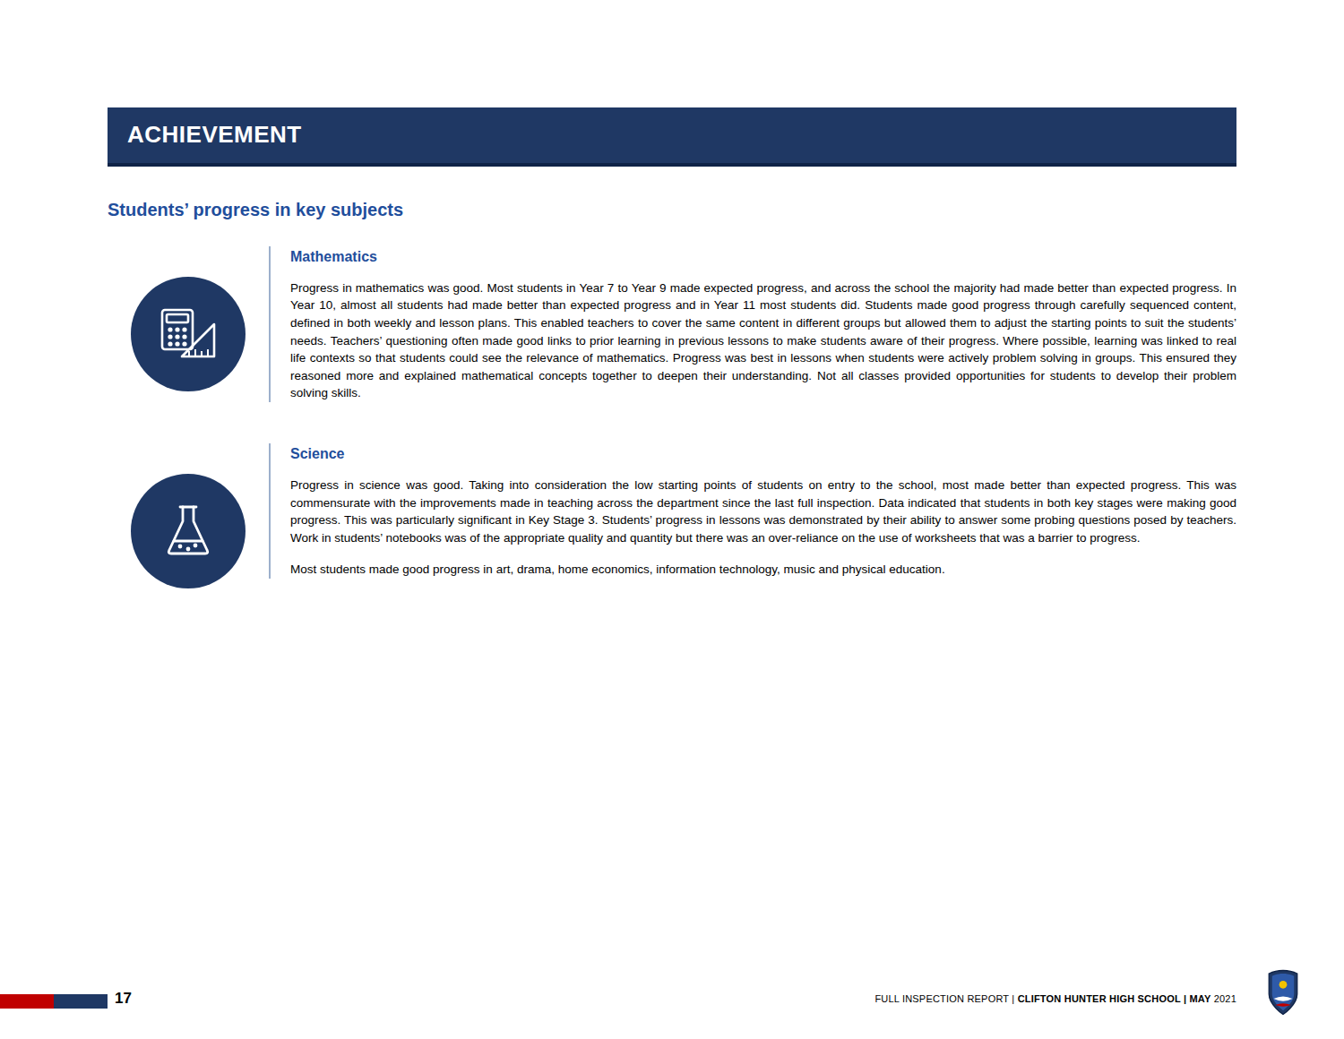ACHIEVEMENT
Students’ progress in key subjects
Mathematics
Progress in mathematics was good. Most students in Year 7 to Year 9 made expected progress, and across the school the majority had made better than expected progress. In Year 10, almost all students had made better than expected progress and in Year 11 most students did. Students made good progress through carefully sequenced content, defined in both weekly and lesson plans. This enabled teachers to cover the same content in different groups but allowed them to adjust the starting points to suit the students’ needs. Teachers’ questioning often made good links to prior learning in previous lessons to make students aware of their progress. Where possible, learning was linked to real life contexts so that students could see the relevance of mathematics. Progress was best in lessons when students were actively problem solving in groups. This ensured they reasoned more and explained mathematical concepts together to deepen their understanding. Not all classes provided opportunities for students to develop their problem solving skills.
Science
Progress in science was good. Taking into consideration the low starting points of students on entry to the school, most made better than expected progress. This was commensurate with the improvements made in teaching across the department since the last full inspection. Data indicated that students in both key stages were making good progress. This was particularly significant in Key Stage 3. Students’ progress in lessons was demonstrated by their ability to answer some probing questions posed by teachers. Work in students’ notebooks was of the appropriate quality and quantity but there was an over-reliance on the use of worksheets that was a barrier to progress.
Most students made good progress in art, drama, home economics, information technology, music and physical education.
17
FULL INSPECTION REPORT | CLIFTON HUNTER HIGH SCHOOL | MAY 2021